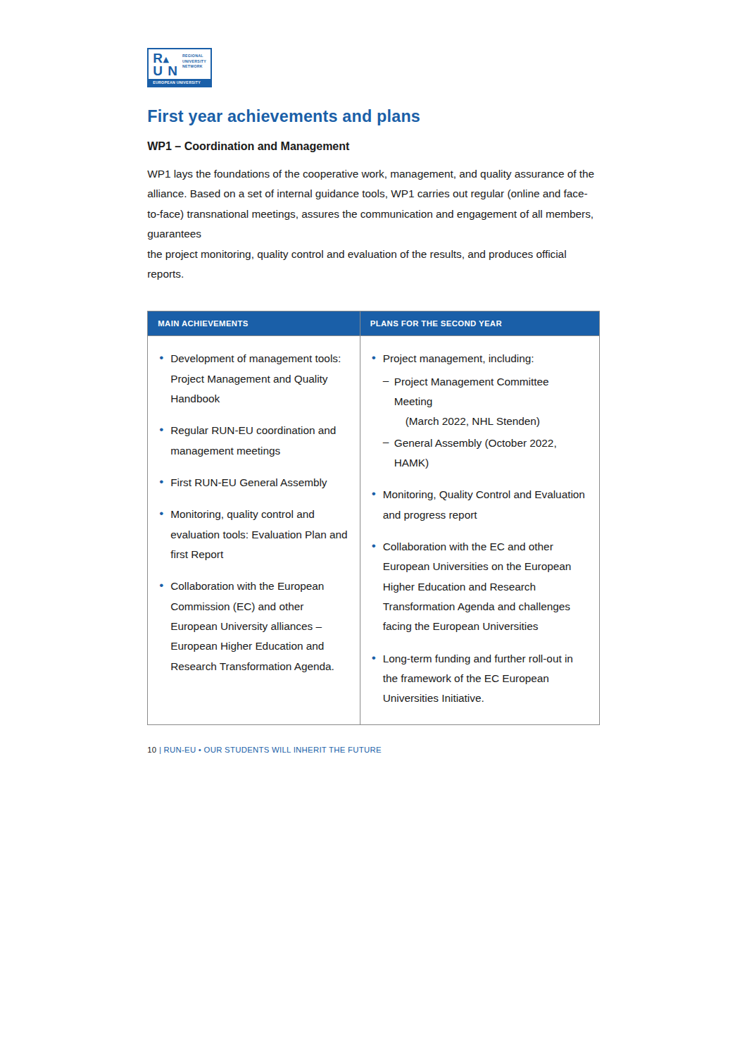R▴
U N
REGIONAL
UNIVERSITY
NETWORK
EUROPEAN UNIVERSITY
First year achievements and plans
WP1 – Coordination and Management
WP1 lays the foundations of the cooperative work, management, and quality assurance of the alliance. Based on a set of internal guidance tools, WP1 carries out regular (online and face-to-face) transnational meetings, assures the communication and engagement of all members, guarantees
the project monitoring, quality control and evaluation of the results, and produces official reports.
| MAIN ACHIEVEMENTS | PLANS FOR THE SECOND YEAR |
| --- | --- |
| Development of management tools: Project Management and Quality Handbook Regular RUN-EU coordination and management meetings First RUN-EU General Assembly Monitoring, quality control and evaluation tools: Evaluation Plan and first Report Collaboration with the European Commission (EC) and other European University alliances – European Higher Education and Research Transformation Agenda. | Project management, including: Project Management Committee Meeting (March 2022, NHL Stenden) General Assembly (October 2022, HAMK) Monitoring, Quality Control and Evaluation and progress report Collaboration with the EC and other European Universities on the European Higher Education and Research Transformation Agenda and challenges facing the European Universities Long-term funding and further roll-out in the framework of the EC European Universities Initiative. |
10 | RUN-EU • OUR STUDENTS WILL INHERIT THE FUTURE